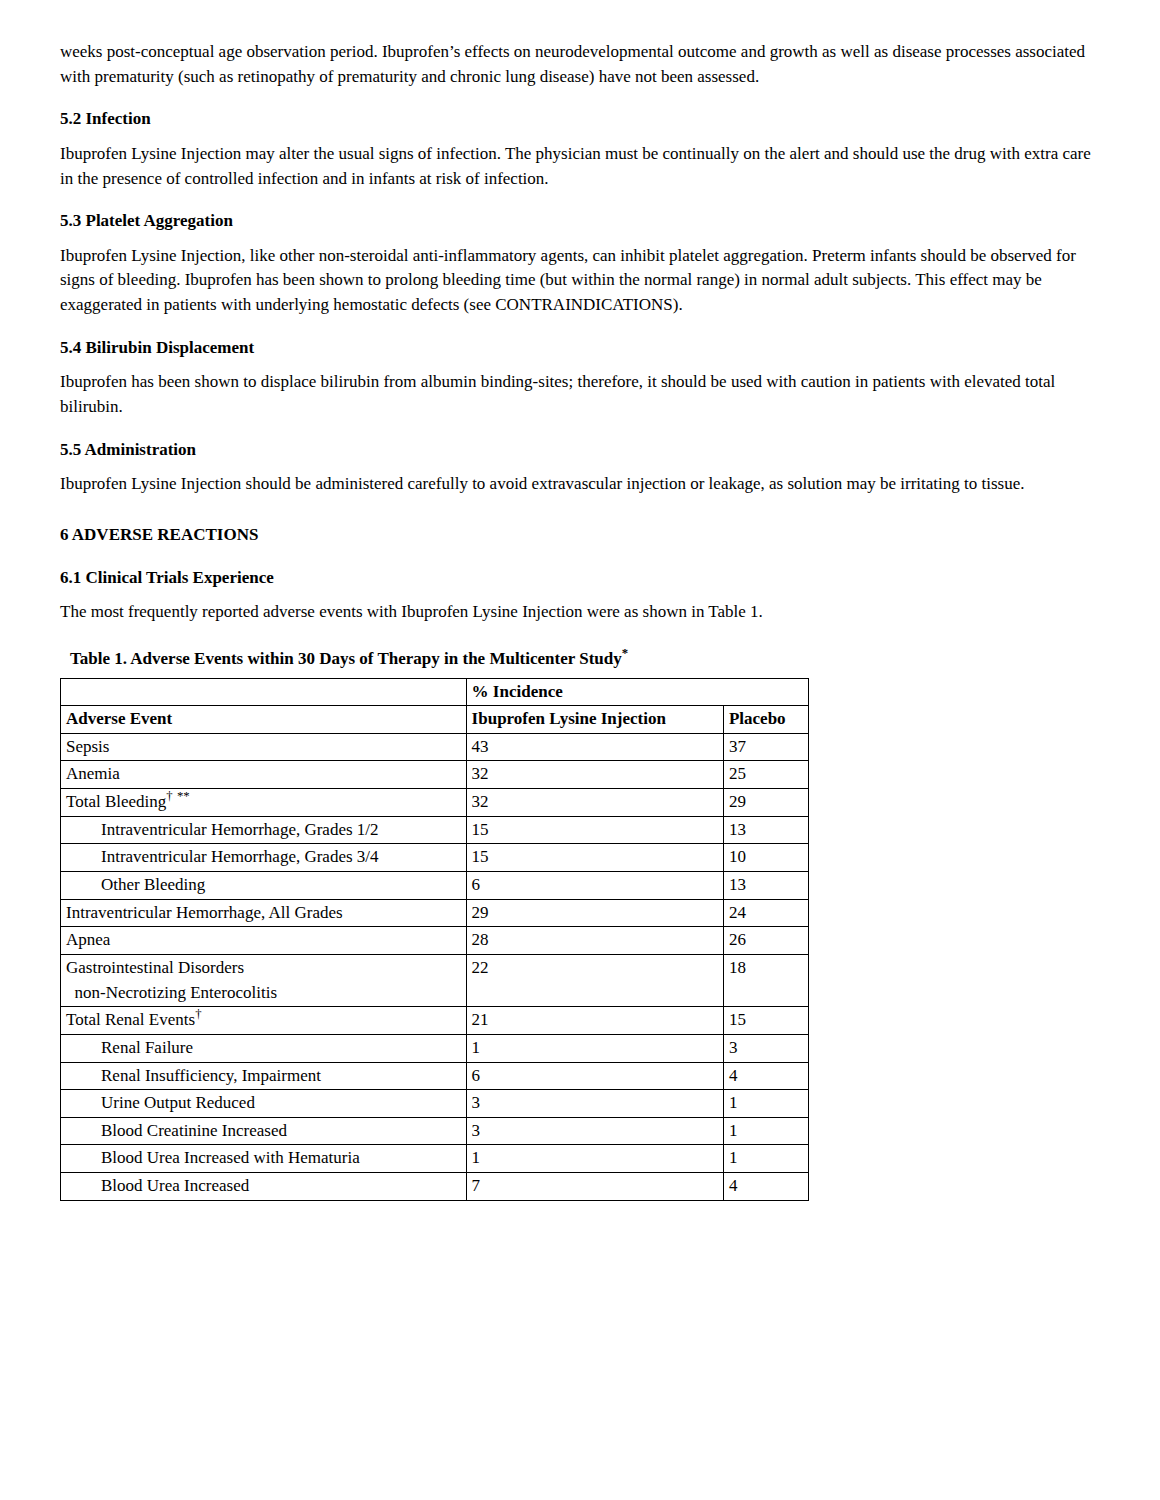weeks post-conceptual age observation period. Ibuprofen’s effects on neurodevelopmental outcome and growth as well as disease processes associated with prematurity (such as retinopathy of prematurity and chronic lung disease) have not been assessed.
5.2 Infection
Ibuprofen Lysine Injection may alter the usual signs of infection. The physician must be continually on the alert and should use the drug with extra care in the presence of controlled infection and in infants at risk of infection.
5.3 Platelet Aggregation
Ibuprofen Lysine Injection, like other non-steroidal anti-inflammatory agents, can inhibit platelet aggregation. Preterm infants should be observed for signs of bleeding. Ibuprofen has been shown to prolong bleeding time (but within the normal range) in normal adult subjects. This effect may be exaggerated in patients with underlying hemostatic defects (see CONTRAINDICATIONS).
5.4 Bilirubin Displacement
Ibuprofen has been shown to displace bilirubin from albumin binding-sites; therefore, it should be used with caution in patients with elevated total bilirubin.
5.5 Administration
Ibuprofen Lysine Injection should be administered carefully to avoid extravascular injection or leakage, as solution may be irritating to tissue.
6 ADVERSE REACTIONS
6.1 Clinical Trials Experience
The most frequently reported adverse events with Ibuprofen Lysine Injection were as shown in Table 1.
Table 1. Adverse Events within 30 Days of Therapy in the Multicenter Study*
| | % Incidence |
| --- | --- |
| Adverse Event | Ibuprofen Lysine Injection | Placebo |
| Sepsis | 43 | 37 |
| Anemia | 32 | 25 |
| Total Bleeding † ** | 32 | 29 |
| Intraventricular Hemorrhage, Grades 1/2 | 15 | 13 |
| Intraventricular Hemorrhage, Grades 3/4 | 15 | 10 |
| Other Bleeding | 6 | 13 |
| Intraventricular Hemorrhage, All Grades | 29 | 24 |
| Apnea | 28 | 26 |
| Gastrointestinal Disorders non-Necrotizing Enterocolitis | 22 | 18 |
| Total Renal Events † | 21 | 15 |
| Renal Failure | 1 | 3 |
| Renal Insufficiency, Impairment | 6 | 4 |
| Urine Output Reduced | 3 | 1 |
| Blood Creatinine Increased | 3 | 1 |
| Blood Urea Increased with Hematuria | 1 | 1 |
| Blood Urea Increased | 7 | 4 |